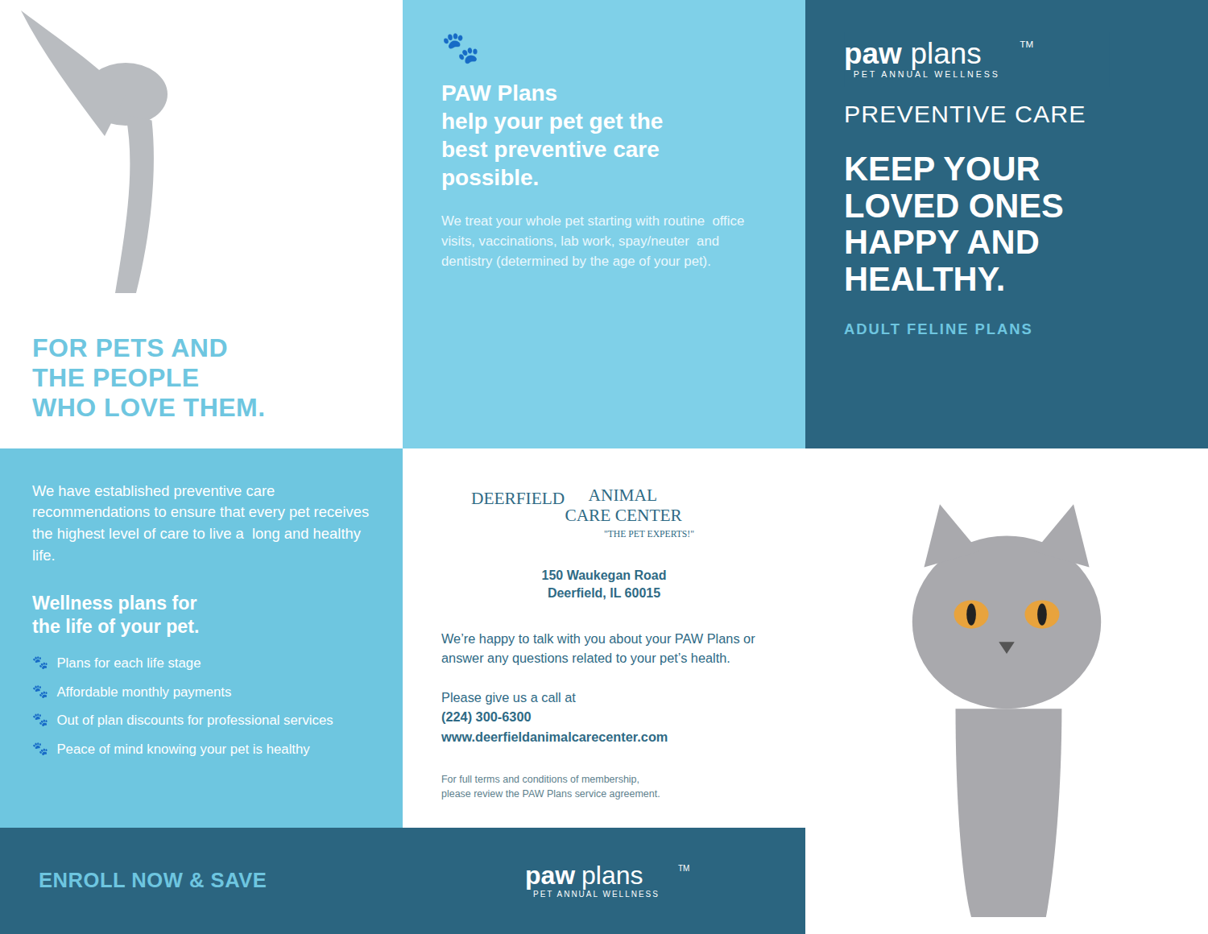For pets and
the people
who love them.
We have established preventive care recommendations to ensure that every pet receives the highest level of care to live a long and healthy life.
Wellness plans for
the life of your pet.
Plans for each life stage
Affordable monthly payments
Out of plan discounts for professional services
Peace of mind knowing your pet is healthy
🐾
PAW Plans
help your pet get the
best preventive care
possible.
We treat your whole pet starting with routine office visits, vaccinations, lab work, spay/neuter and dentistry (determined by the age of your pet).
150 Waukegan Road
Deerfield, IL 60015
We’re happy to talk with you about your PAW Plans or answer any questions related to your pet’s health.
Please give us a call at (224) 300-6300 www.deerfieldanimalcarecenter.com
For full terms and conditions of membership,
please review the PAW Plans service agreement.
Enroll Now & Save
Preventive Care
Keep your
loved ones
happy and
healthy.
Adult Feline Plans